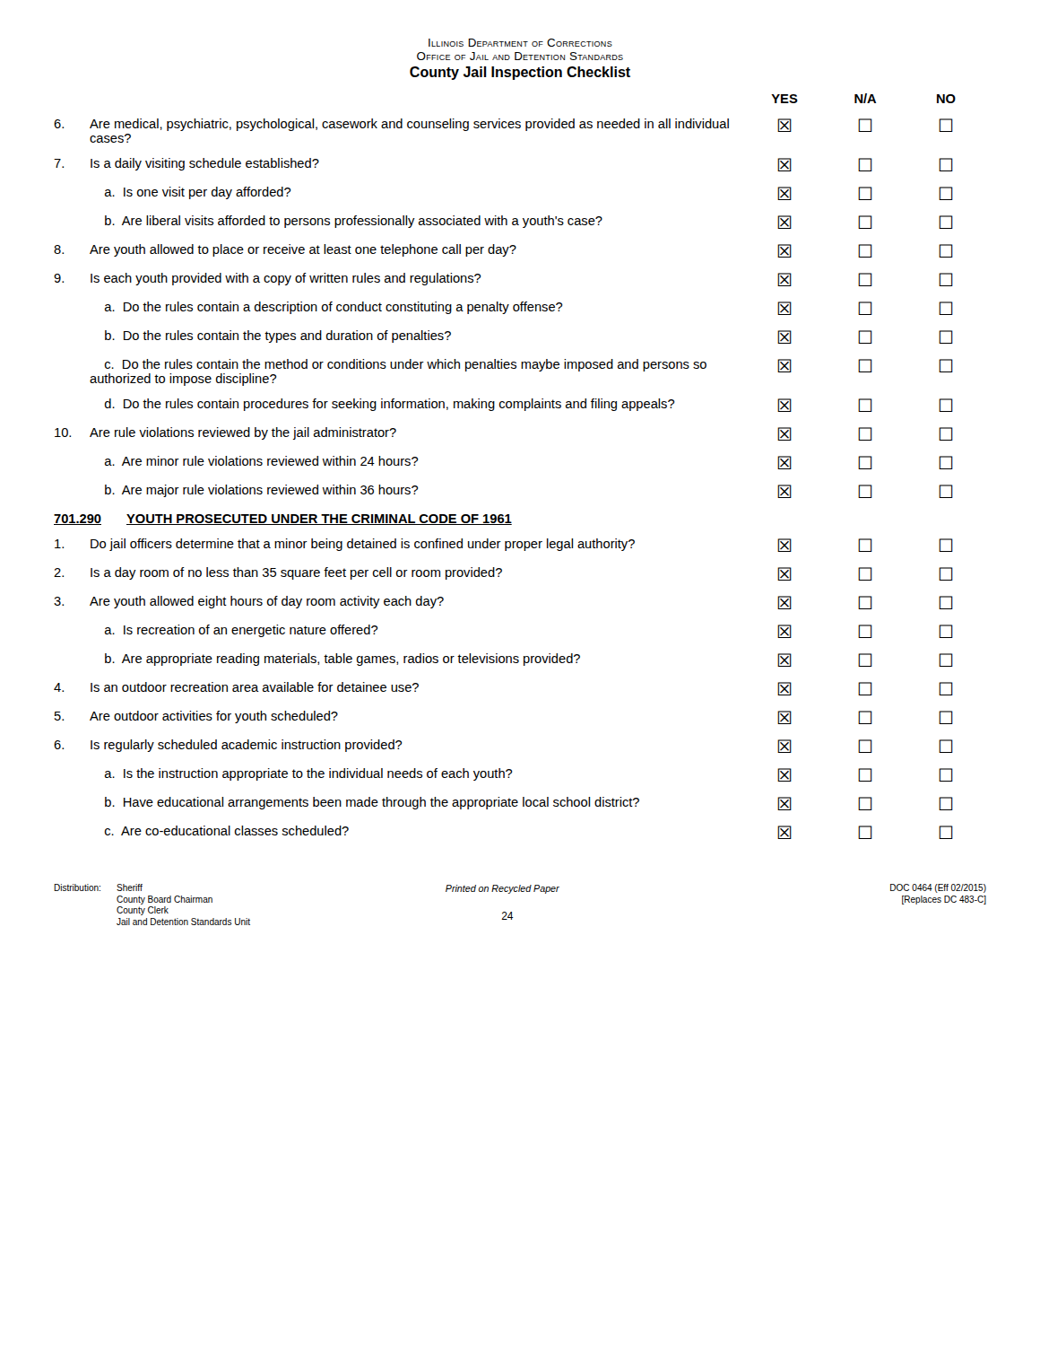Illinois Department of Corrections
Office of Jail and Detention Standards
County Jail Inspection Checklist
| | | YES | N/A | NO |
| 6. | Are medical, psychiatric, psychological, casework and counseling services provided as needed in all individual cases? | | | |
| 7. | Is a daily visiting schedule established? | | | |
| | a. Is one visit per day afforded? | | | |
| | b. Are liberal visits afforded to persons professionally associated with a youth's case? | | | |
| 8. | Are youth allowed to place or receive at least one telephone call per day? | | | |
| 9. | Is each youth provided with a copy of written rules and regulations? | | | |
| | a. Do the rules contain a description of conduct constituting a penalty offense? | | | |
| | b. Do the rules contain the types and duration of penalties? | | | |
| | c. Do the rules contain the method or conditions under which penalties maybe imposed and persons so authorized to impose discipline? | | | |
| | d. Do the rules contain procedures for seeking information, making complaints and filing appeals? | | | |
| 10. | Are rule violations reviewed by the jail administrator? | | | |
| | a. Are minor rule violations reviewed within 24 hours? | | | |
| | b. Are major rule violations reviewed within 36 hours? | | | |
| 701.290 YOUTH PROSECUTED UNDER THE CRIMINAL CODE OF 1961 |
| 1. | Do jail officers determine that a minor being detained is confined under proper legal authority? | | | |
| 2. | Is a day room of no less than 35 square feet per cell or room provided? | | | |
| 3. | Are youth allowed eight hours of day room activity each day? | | | |
| | a. Is recreation of an energetic nature offered? | | | |
| | b. Are appropriate reading materials, table games, radios or televisions provided? | | | |
| 4. | Is an outdoor recreation area available for detainee use? | | | |
| 5. | Are outdoor activities for youth scheduled? | | | |
| 6. | Is regularly scheduled academic instruction provided? | | | |
| | a. Is the instruction appropriate to the individual needs of each youth? | | | |
| | b. Have educational arrangements been made through the appropriate local school district? | | | |
| | c. Are co-educational classes scheduled? | | | |
Distribution: Sheriff
County Board Chairman
County Clerk
Jail and Detention Standards Unit
Printed on Recycled Paper
24
DOC 0464 (Eff 02/2015)
[Replaces DC 483-C]